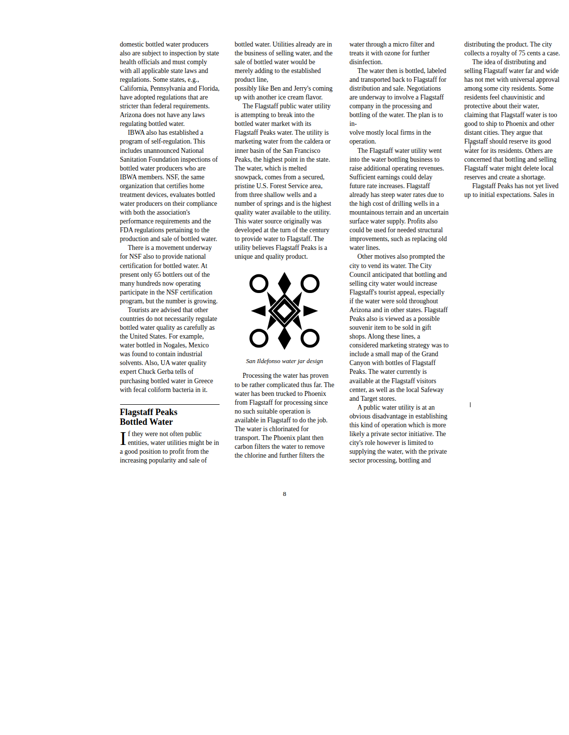domestic bottled water producers also are subject to inspection by state health officials and must comply with all applicable state laws and regulations. Some states, e.g., California, Pennsylvania and Florida, have adopted regulations that are stricter than federal requirements. Arizona does not have any laws regulating bottled water.
IBWA also has established a program of self-regulation. This includes unannounced National Sanitation Foundation inspections of bottled water producers who are IBWA members. NSF, the same organization that certifies home treatment devices, evaluates bottled water producers on their compliance with both the association's performance requirements and the FDA regulations pertaining to the production and sale of bottled water.
There is a movement underway for NSF also to provide national certification for bottled water. At present only 65 bottlers out of the many hundreds now operating participate in the NSF certification program, but the number is growing.
Tourists are advised that other countries do not necessarily regulate bottled water quality as carefully as the United States. For example, water bottled in Nogales, Mexico was found to contain industrial solvents. Also, UA water quality expert Chuck Gerba tells of purchasing bottled water in Greece with fecal coliform bacteria in it.
Flagstaff Peaks
Bottled Water
If they were not often public entities, water utilities might be in a good position to profit from the increasing popularity and sale of bottled water. Utilities already are in the business of selling water, and the sale of bottled water would be merely adding to the established product line,
possibly like Ben and Jerry's coming up with another ice cream flavor.
The Flagstaff public water utility is attempting to break into the bottled water market with its Flagstaff Peaks water. The utility is marketing water from the caldera or inner basin of the San Francisco Peaks, the highest point in the state. The water, which is melted snowpack, comes from a secured, pristine U.S. Forest Service area, from three shallow wells and a number of springs and is the highest quality water available to the utility. This water source originally was developed at the turn of the century to provide water to Flagstaff. The utility believes Flagstaff Peaks is a unique and quality product.
San Ildefonso water jar design
Processing the water has proven to be rather complicated thus far. The water has been trucked to Phoenix from Flagstaff for processing since no such suitable operation is available in Flagstaff to do the job. The water is chlorinated for transport. The Phoenix plant then carbon filters the water to remove the chlorine and further filters the water through a micro filter and treats it with ozone for further disinfection.
The water then is bottled, labeled and transported back to Flagstaff for distribution and sale. Negotiations are underway to involve a Flagstaff company in the processing and bottling of the water. The plan is to in-
volve mostly local firms in the operation.
The Flagstaff water utility went into the water bottling business to raise additional operating revenues. Sufficient earnings could delay future rate increases. Flagstaff already has steep water rates due to the high cost of drilling wells in a mountainous terrain and an uncertain surface water supply. Profits also could be used for needed structural improvements, such as replacing old water lines.
Other motives also prompted the city to vend its water. The City Council anticipated that bottling and selling city water would increase Flagstaff's tourist appeal, especially if the water were sold throughout Arizona and in other states. Flagstaff Peaks also is viewed as a possible souvenir item to be sold in gift shops. Along these lines, a considered marketing strategy was to include a small map of the Grand Canyon with bottles of Flagstaff Peaks. The water currently is available at the Flagstaff visitors center, as well as the local Safeway and Target stores.
A public water utility is at an obvious disadvantage in establishing this kind of operation which is more likely a private sector initiative. The city's role however is limited to supplying the water, with the private sector processing, bottling and distributing the product. The city collects a royalty of 75 cents a case.
The idea of distributing and selling Flagstaff water far and wide has not met with universal approval among some city residents. Some residents feel chauvinistic and protective about their water, claiming that Flagstaff water is too good to ship to Phoenix and other distant cities. They argue that Flagstaff should reserve its good water for its residents. Others are concerned that bottling and selling Flagstaff water might delete local reserves and create a shortage.
Flagstaff Peaks has not yet lived up to initial expectations. Sales in
8